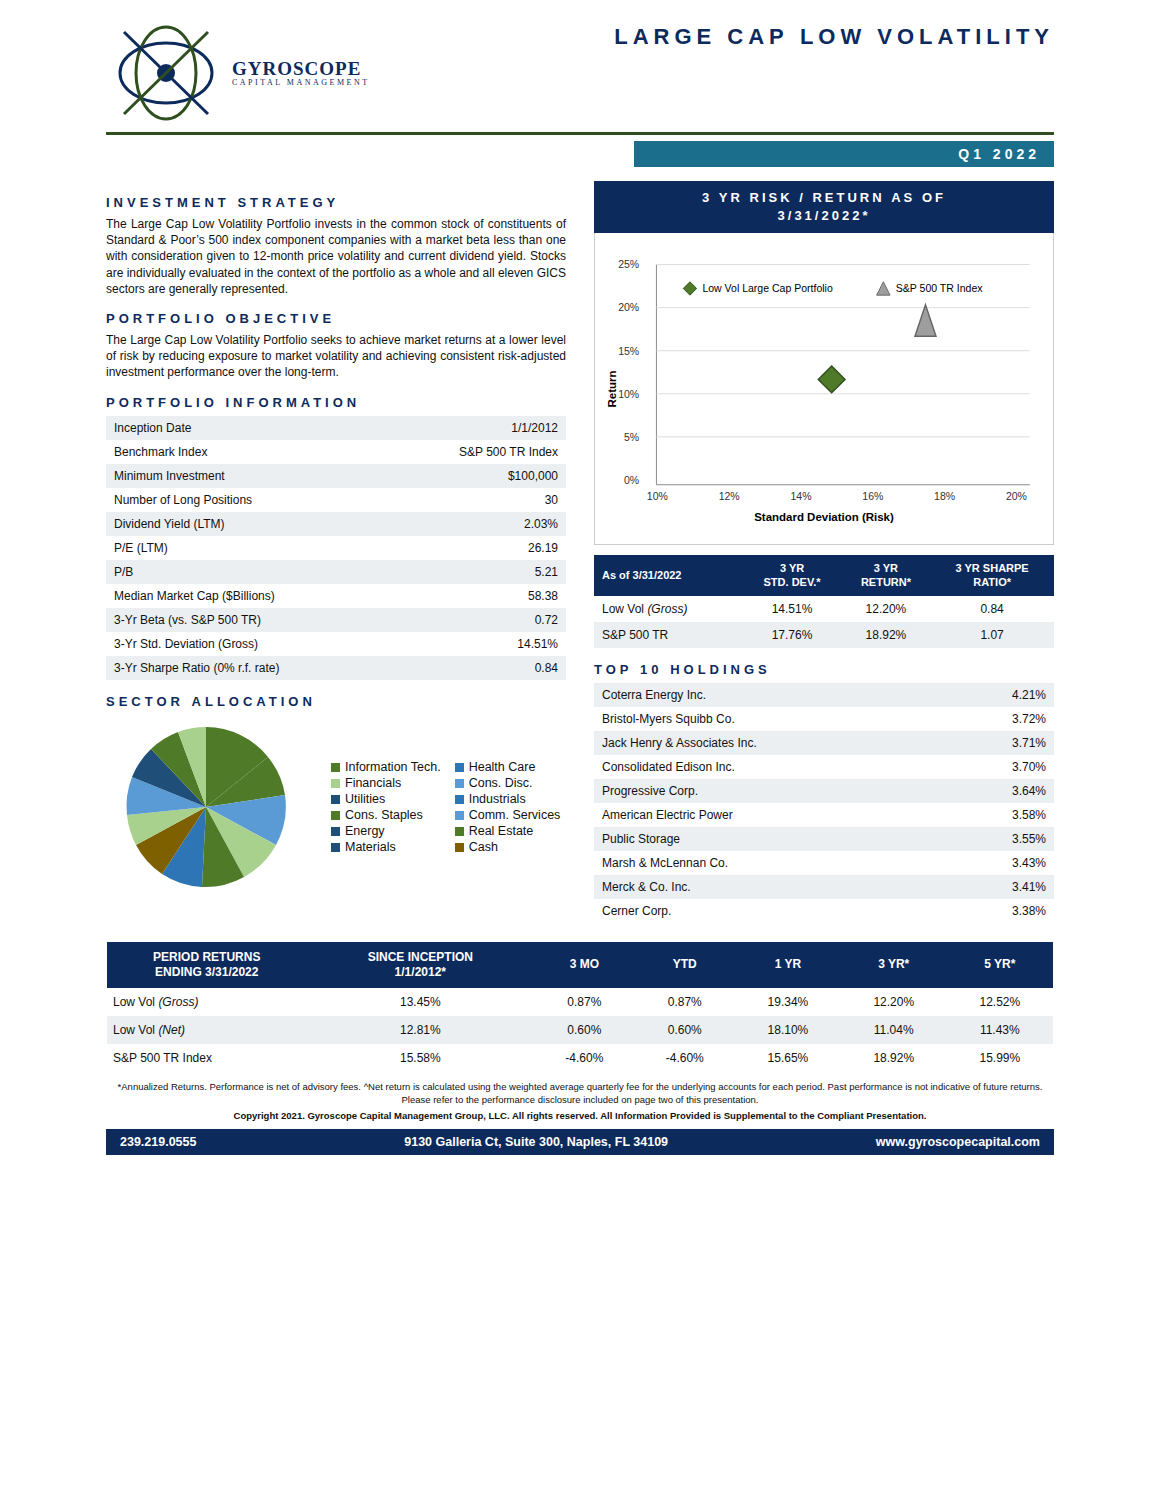GYROSCOPE
CAPITAL MANAGEMENT
LARGE CAP LOW VOLATILITY
Q1 2022
INVESTMENT STRATEGY
The Large Cap Low Volatility Portfolio invests in the common stock of constituents of Standard & Poor’s 500 index component companies with a market beta less than one with consideration given to 12-month price volatility and current dividend yield. Stocks are individually evaluated in the context of the portfolio as a whole and all eleven GICS sectors are generally represented.
PORTFOLIO OBJECTIVE
The Large Cap Low Volatility Portfolio seeks to achieve market returns at a lower level of risk by reducing exposure to market volatility and achieving consistent risk-adjusted investment performance over the long-term.
PORTFOLIO INFORMATION
| Inception Date | 1/1/2012 |
| Benchmark Index | S&P 500 TR Index |
| Minimum Investment | $100,000 |
| Number of Long Positions | 30 |
| Dividend Yield (LTM) | 2.03% |
| P/E (LTM) | 26.19 |
| P/B | 5.21 |
| Median Market Cap ($Billions) | 58.38 |
| 3-Yr Beta (vs. S&P 500 TR) | 0.72 |
| 3-Yr Std. Deviation (Gross) | 14.51% |
| 3-Yr Sharpe Ratio (0% r.f. rate) | 0.84 |
SECTOR ALLOCATION
Information Tech. Health Care Financials Cons. Disc. Utilities Industrials Cons. Staples Comm. Services Energy Real Estate Materials Cash
3 YR RISK / RETURN AS OF
3/31/2022*
25% 20% 15% 10% 5% 0% 10% 12% 14% 16% 18% 20% Standard Deviation (Risk) Return Low Vol Large Cap Portfolio S&P 500 TR Index
| As of 3/31/2022 | 3 YR STD. DEV.* | 3 YR RETURN* | 3 YR SHARPE RATIO* |
| --- | --- | --- | --- |
| Low Vol (Gross) | 14.51% | 12.20% | 0.84 |
| S&P 500 TR | 17.76% | 18.92% | 1.07 |
TOP 10 HOLDINGS
| Coterra Energy Inc. | 4.21% |
| Bristol-Myers Squibb Co. | 3.72% |
| Jack Henry & Associates Inc. | 3.71% |
| Consolidated Edison Inc. | 3.70% |
| Progressive Corp. | 3.64% |
| American Electric Power | 3.58% |
| Public Storage | 3.55% |
| Marsh & McLennan Co. | 3.43% |
| Merck & Co. Inc. | 3.41% |
| Cerner Corp. | 3.38% |
| PERIOD RETURNS ENDING 3/31/2022 | SINCE INCEPTION 1/1/2012* | 3 MO | YTD | 1 YR | 3 YR* | 5 YR* |
| --- | --- | --- | --- | --- | --- | --- |
| Low Vol (Gross) | 13.45% | 0.87% | 0.87% | 19.34% | 12.20% | 12.52% |
| Low Vol (Net) | 12.81% | 0.60% | 0.60% | 18.10% | 11.04% | 11.43% |
| S&P 500 TR Index | 15.58% | -4.60% | -4.60% | 15.65% | 18.92% | 15.99% |
*Annualized Returns. Performance is net of advisory fees. ^Net return is calculated using the weighted average quarterly fee for the underlying accounts for each period. Past performance is not indicative of future returns. Please refer to the performance disclosure included on page two of this presentation.
Copyright 2021. Gyroscope Capital Management Group, LLC. All rights reserved. All Information Provided is Supplemental to the Compliant Presentation.
239.219.0555 9130 Galleria Ct, Suite 300, Naples, FL 34109 www.gyroscopecapital.com